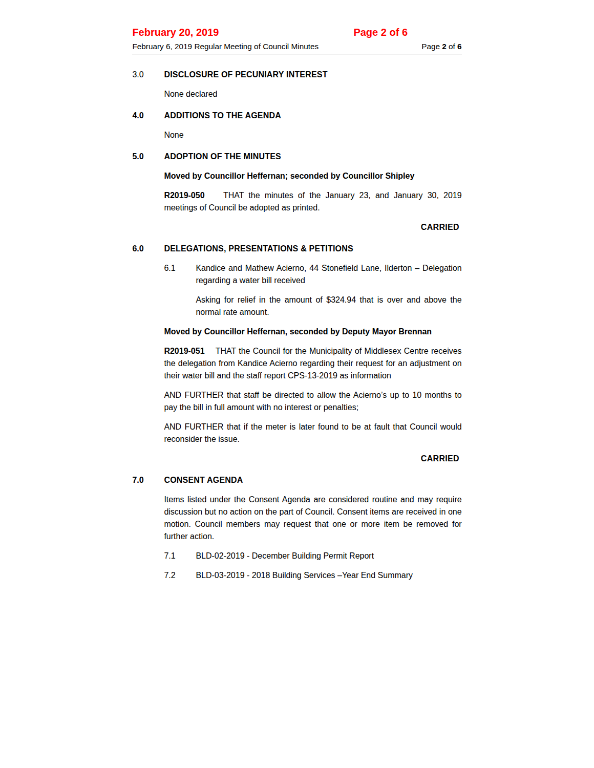February 20, 2019 Page 2 of 6
February 6, 2019 Regular Meeting of Council Minutes Page 2 of 6
3.0
DISCLOSURE OF PECUNIARY INTEREST
None declared
4.0
ADDITIONS TO THE AGENDA
None
5.0
ADOPTION OF THE MINUTES
Moved by Councillor Heffernan; seconded by Councillor Shipley
R2019-050 THAT the minutes of the January 23, and January 30, 2019 meetings of Council be adopted as printed.
CARRIED
6.0
DELEGATIONS, PRESENTATIONS & PETITIONS
6.1
Kandice and Mathew Acierno, 44 Stonefield Lane, Ilderton – Delegation regarding a water bill received
Asking for relief in the amount of $324.94 that is over and above the normal rate amount.
Moved by Councillor Heffernan, seconded by Deputy Mayor Brennan
R2019-051 THAT the Council for the Municipality of Middlesex Centre receives the delegation from Kandice Acierno regarding their request for an adjustment on their water bill and the staff report CPS-13-2019 as information
AND FURTHER that staff be directed to allow the Acierno’s up to 10 months to pay the bill in full amount with no interest or penalties;
AND FURTHER that if the meter is later found to be at fault that Council would reconsider the issue.
CARRIED
7.0
CONSENT AGENDA
Items listed under the Consent Agenda are considered routine and may require discussion but no action on the part of Council. Consent items are received in one motion. Council members may request that one or more item be removed for further action.
7.1
BLD-02-2019 - December Building Permit Report
7.2
BLD-03-2019 - 2018 Building Services –Year End Summary